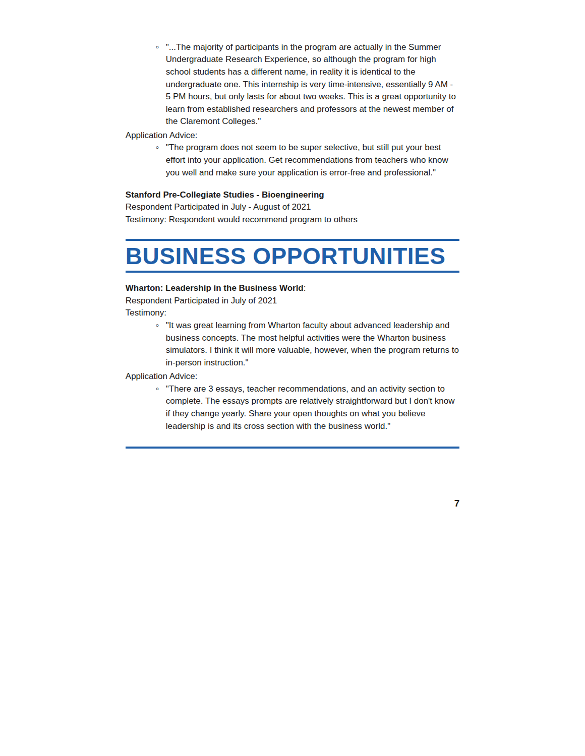"...The majority of participants in the program are actually in the Summer Undergraduate Research Experience, so although the program for high school students has a different name, in reality it is identical to the undergraduate one. This internship is very time-intensive, essentially 9 AM - 5 PM hours, but only lasts for about two weeks. This is a great opportunity to learn from established researchers and professors at the newest member of the Claremont Colleges."
Application Advice:
"The program does not seem to be super selective, but still put your best effort into your application. Get recommendations from teachers who know you well and make sure your application is error-free and professional."
Stanford Pre-Collegiate Studies - Bioengineering
Respondent Participated in July - August of 2021
Testimony: Respondent would recommend program to others
BUSINESS OPPORTUNITIES
Wharton: Leadership in the Business World:
Respondent Participated in July of 2021
Testimony:
"It was great learning from Wharton faculty about advanced leadership and business concepts. The most helpful activities were the Wharton business simulators. I think it will more valuable, however, when the program returns to in-person instruction."
Application Advice:
"There are 3 essays, teacher recommendations, and an activity section to complete. The essays prompts are relatively straightforward but I don't know if they change yearly. Share your open thoughts on what you believe leadership is and its cross section with the business world."
7